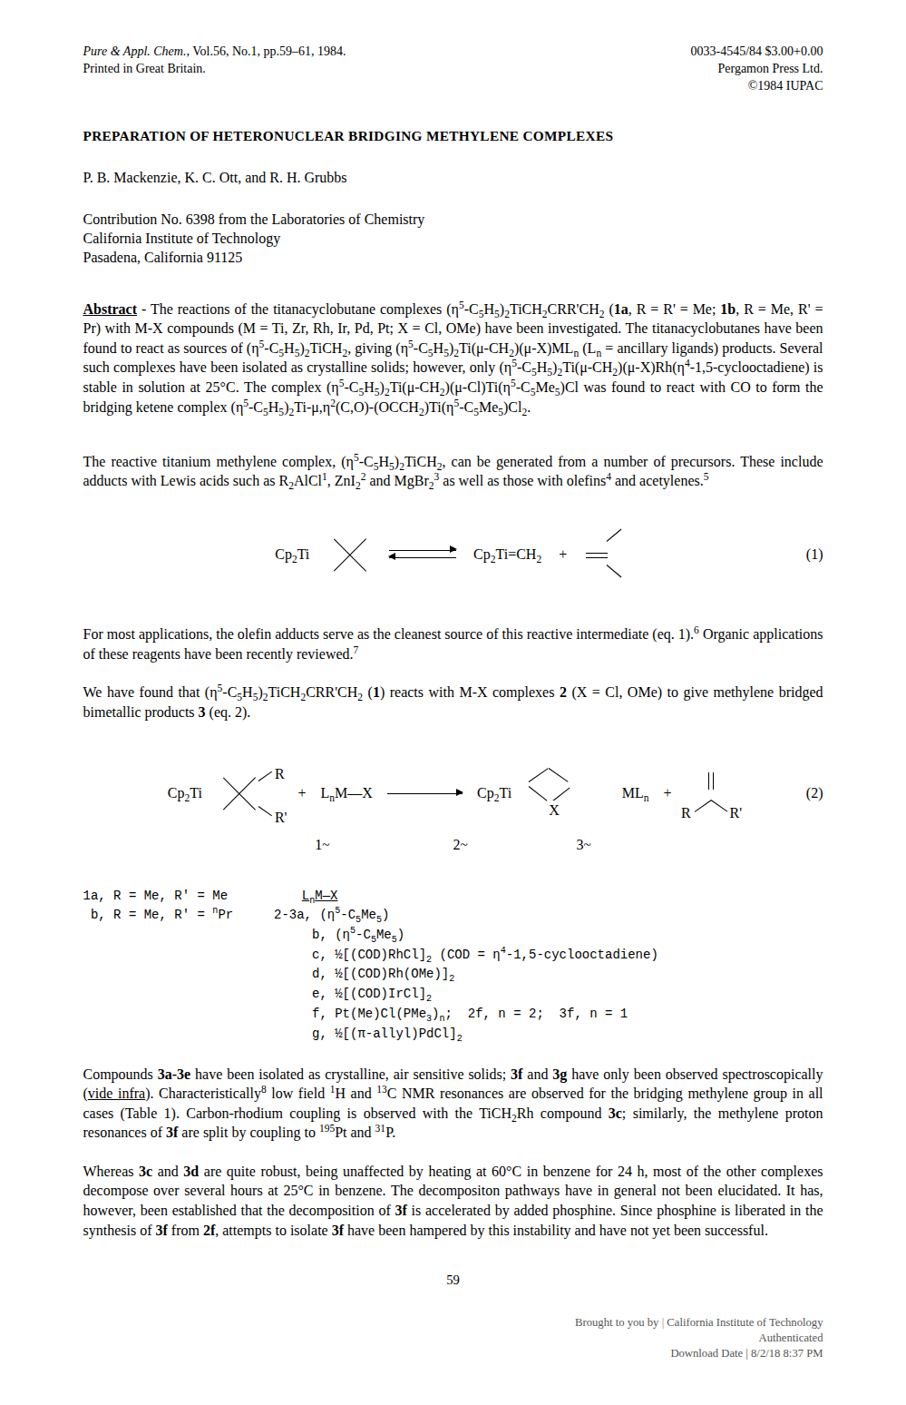Pure & Appl. Chem., Vol.56, No.1, pp.59–61, 1984.
Printed in Great Britain.
0033-4545/84 $3.00+0.00
Pergamon Press Ltd.
©1984 IUPAC
Preparation of Heteronuclear Bridging Methylene Complexes
P. B. Mackenzie, K. C. Ott, and R. H. Grubbs
Contribution No. 6398 from the Laboratories of Chemistry
California Institute of Technology
Pasadena, California 91125
Abstract - The reactions of the titanacyclobutane complexes (η5-C5H5)2TiCH2CRR'CH2 (1a, R = R' = Me; 1b, R = Me, R' = Pr) with M-X compounds (M = Ti, Zr, Rh, Ir, Pd, Pt; X = Cl, OMe) have been investigated. The titanacyclobutanes have been found to react as sources of (η5-C5H5)2TiCH2, giving (η5-C5H5)2Ti(μ-CH2)(μ-X)MLn (Ln = ancillary ligands) products. Several such complexes have been isolated as crystalline solids; however, only (η5-C5H5)2Ti(μ-CH2)(μ-X)Rh(η4-1,5-cyclooctadiene) is stable in solution at 25°C. The complex (η5-C5H5)2Ti(μ-CH2)(μ-Cl)Ti(η5-C5Me5)Cl was found to react with CO to form the bridging ketene complex (η5-C5H5)2Ti-μ,η2(C,O)-(OCCH2)Ti(η5-C5Me5)Cl2.
The reactive titanium methylene complex, (η5-C5H5)2TiCH2, can be generated from a number of precursors. These include adducts with Lewis acids such as R2AlCl1, ZnI22 and MgBr23 as well as those with olefins4 and acetylenes.5
Cp2Ti Cp2Ti=CH2 + (1)
For most applications, the olefin adducts serve as the cleanest source of this reactive intermediate (eq. 1).6 Organic applications of these reagents have been recently reviewed.7
We have found that (η5-C5H5)2TiCH2CRR'CH2 (1) reacts with M-X complexes 2 (X = Cl, OMe) to give methylene bridged bimetallic products 3 (eq. 2).
Cp2Ti R R' + LnM—X Cp2Ti X MLn + R R' (2)
1~ 2~ 3~
1a, R = Me, R' = Me
b, R = Me, R' = nPr
LnM—X
2-3a, (η5-C5Me5)
b, (η5-C5Me5)
c, ½[(COD)RhCl]2 (COD = η4-1,5-cyclooctadiene)
d, ½[(COD)Rh(OMe)]2
e, ½[(COD)IrCl]2
f, Pt(Me)Cl(PMe3)n; 2f, n = 2; 3f, n = 1
g, ½[(π-allyl)PdCl]2
Compounds 3a-3e have been isolated as crystalline, air sensitive solids; 3f and 3g have only been observed spectroscopically (vide infra). Characteristically8 low field 1H and 13C NMR resonances are observed for the bridging methylene group in all cases (Table 1). Carbon-rhodium coupling is observed with the TiCH2Rh compound 3c; similarly, the methylene proton resonances of 3f are split by coupling to 195Pt and 31P.
Whereas 3c and 3d are quite robust, being unaffected by heating at 60°C in benzene for 24 h, most of the other complexes decompose over several hours at 25°C in benzene. The decompositon pathways have in general not been elucidated. It has, however, been established that the decomposition of 3f is accelerated by added phosphine. Since phosphine is liberated in the synthesis of 3f from 2f, attempts to isolate 3f have been hampered by this instability and have not yet been successful.
59
Brought to you by | California Institute of Technology
Authenticated
Download Date | 8/2/18 8:37 PM